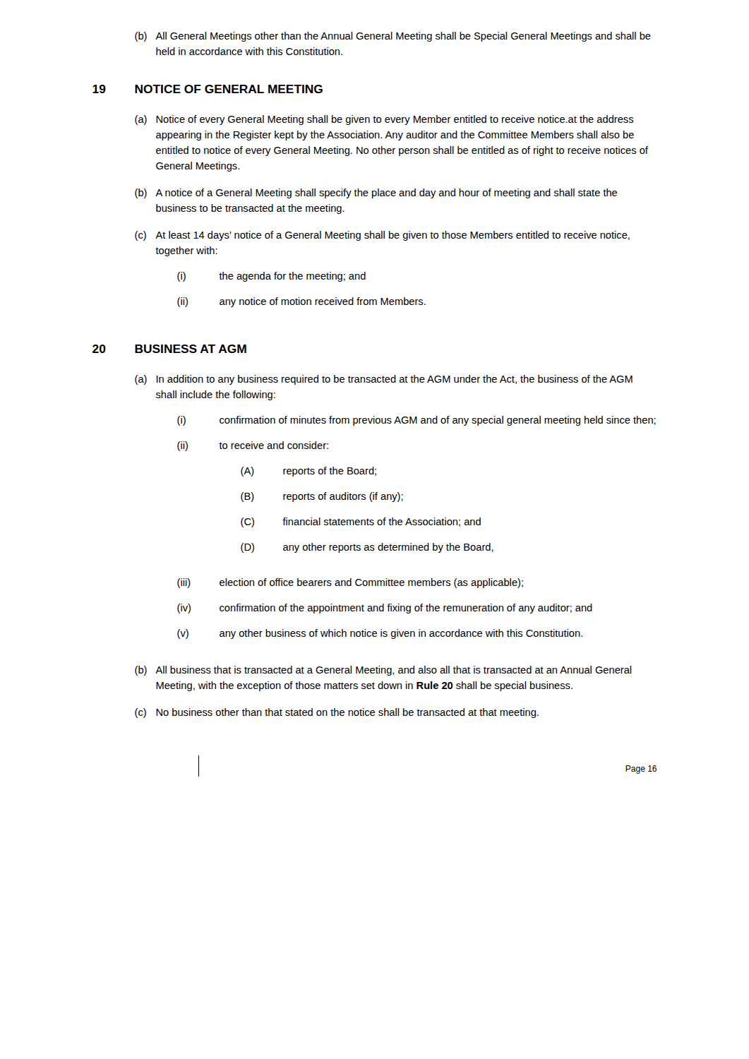(b)
All General Meetings other than the Annual General Meeting shall be Special General Meetings and shall be held in accordance with this Constitution.
19 Notice of General Meeting
(a)
Notice of every General Meeting shall be given to every Member entitled to receive notice.at the address appearing in the Register kept by the Association. Any auditor and the Committee Members shall also be entitled to notice of every General Meeting. No other person shall be entitled as of right to receive notices of General Meetings.
(b)
A notice of a General Meeting shall specify the place and day and hour of meeting and shall state the business to be transacted at the meeting.
(c)
At least 14 days’ notice of a General Meeting shall be given to those Members entitled to receive notice, together with:
(i)
the agenda for the meeting; and
(ii)
any notice of motion received from Members.
20 Business at AGM
(a)
In addition to any business required to be transacted at the AGM under the Act, the business of the AGM shall include the following:
(i)
confirmation of minutes from previous AGM and of any special general meeting held since then;
(ii)
to receive and consider:
(A)
reports of the Board;
(B)
reports of auditors (if any);
(C)
financial statements of the Association; and
(D)
any other reports as determined by the Board,
(iii)
election of office bearers and Committee members (as applicable);
(iv)
confirmation of the appointment and fixing of the remuneration of any auditor; and
(v)
any other business of which notice is given in accordance with this Constitution.
(b)
All business that is transacted at a General Meeting, and also all that is transacted at an Annual General Meeting, with the exception of those matters set down in Rule 20 shall be special business.
(c)
No business other than that stated on the notice shall be transacted at that meeting.
Page 16